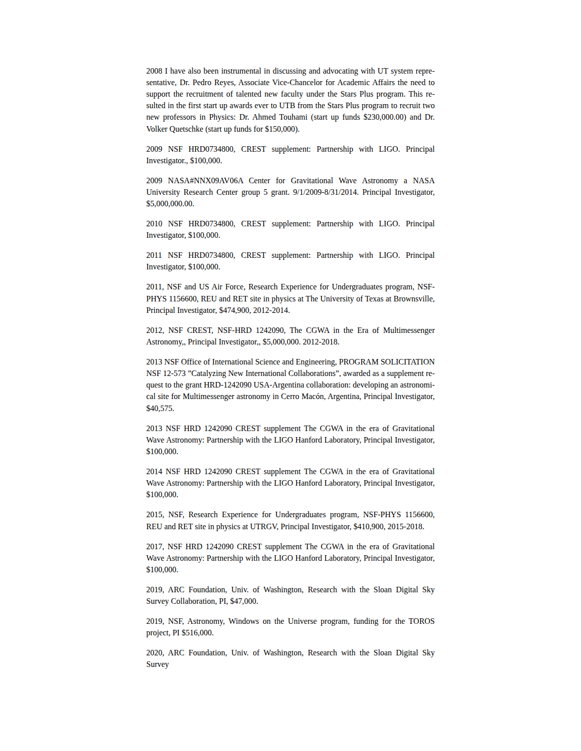2008 I have also been instrumental in discussing and advocating with UT system representative, Dr. Pedro Reyes, Associate Vice-Chancelor for Academic Affairs the need to support the recruitment of talented new faculty under the Stars Plus program. This resulted in the first start up awards ever to UTB from the Stars Plus program to recruit two new professors in Physics: Dr. Ahmed Touhami (start up funds $230,000.00) and Dr. Volker Quetschke (start up funds for $150,000).
2009 NSF HRD0734800, CREST supplement: Partnership with LIGO. Principal Investigator., $100,000.
2009 NASA#NNX09AV06A Center for Gravitational Wave Astronomy a NASA University Research Center group 5 grant. 9/1/2009-8/31/2014. Principal Investigator, $5,000,000.00.
2010 NSF HRD0734800, CREST supplement: Partnership with LIGO. Principal Investigator, $100,000.
2011 NSF HRD0734800, CREST supplement: Partnership with LIGO. Principal Investigator, $100,000.
2011, NSF and US Air Force, Research Experience for Undergraduates program, NSF-PHYS 1156600, REU and RET site in physics at The University of Texas at Brownsville, Principal Investigator, $474,900, 2012-2014.
2012, NSF CREST, NSF-HRD 1242090, The CGWA in the Era of Multimessenger Astronomy,, Principal Investigator,, $5,000,000. 2012-2018.
2013 NSF Office of International Science and Engineering, PROGRAM SOLICITATION NSF 12-573 ”Catalyzing New International Collaborations”, awarded as a supplement request to the grant HRD-1242090 USA-Argentina collaboration: developing an astronomical site for Multimessenger astronomy in Cerro Macón, Argentina, Principal Investigator, $40,575.
2013 NSF HRD 1242090 CREST supplement The CGWA in the era of Gravitational Wave Astronomy: Partnership with the LIGO Hanford Laboratory, Principal Investigator, $100,000.
2014 NSF HRD 1242090 CREST supplement The CGWA in the era of Gravitational Wave Astronomy: Partnership with the LIGO Hanford Laboratory, Principal Investigator, $100,000.
2015, NSF, Research Experience for Undergraduates program, NSF-PHYS 1156600, REU and RET site in physics at UTRGV, Principal Investigator, $410,900, 2015-2018.
2017, NSF HRD 1242090 CREST supplement The CGWA in the era of Gravitational Wave Astronomy: Partnership with the LIGO Hanford Laboratory, Principal Investigator, $100,000.
2019, ARC Foundation, Univ. of Washington, Research with the Sloan Digital Sky Survey Collaboration, PI, $47,000.
2019, NSF, Astronomy, Windows on the Universe program, funding for the TOROS project, PI $516,000.
2020, ARC Foundation, Univ. of Washington, Research with the Sloan Digital Sky Survey